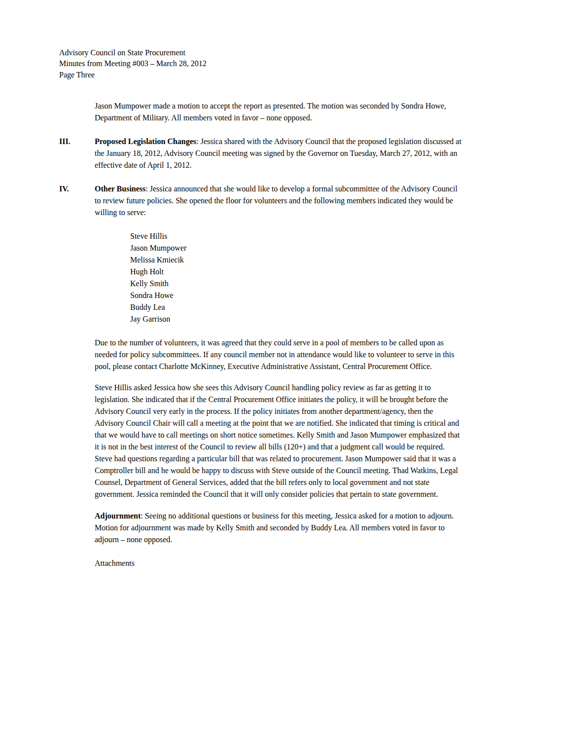Advisory Council on State Procurement
Minutes from Meeting #003 – March 28, 2012
Page Three
Jason Mumpower made a motion to accept the report as presented. The motion was seconded by Sondra Howe, Department of Military. All members voted in favor – none opposed.
III.
Proposed Legislation Changes: Jessica shared with the Advisory Council that the proposed legislation discussed at the January 18, 2012, Advisory Council meeting was signed by the Governor on Tuesday, March 27, 2012, with an effective date of April 1, 2012.
IV.
Other Business: Jessica announced that she would like to develop a formal subcommittee of the Advisory Council to review future policies. She opened the floor for volunteers and the following members indicated they would be willing to serve:
Steve Hillis
Jason Mumpower
Melissa Kmiecik
Hugh Holt
Kelly Smith
Sondra Howe
Buddy Lea
Jay Garrison
Due to the number of volunteers, it was agreed that they could serve in a pool of members to be called upon as needed for policy subcommittees. If any council member not in attendance would like to volunteer to serve in this pool, please contact Charlotte McKinney, Executive Administrative Assistant, Central Procurement Office.
Steve Hillis asked Jessica how she sees this Advisory Council handling policy review as far as getting it to legislation. She indicated that if the Central Procurement Office initiates the policy, it will be brought before the Advisory Council very early in the process. If the policy initiates from another department/agency, then the Advisory Council Chair will call a meeting at the point that we are notified. She indicated that timing is critical and that we would have to call meetings on short notice sometimes. Kelly Smith and Jason Mumpower emphasized that it is not in the best interest of the Council to review all bills (120+) and that a judgment call would be required. Steve had questions regarding a particular bill that was related to procurement. Jason Mumpower said that it was a Comptroller bill and he would be happy to discuss with Steve outside of the Council meeting. Thad Watkins, Legal Counsel, Department of General Services, added that the bill refers only to local government and not state government. Jessica reminded the Council that it will only consider policies that pertain to state government.
Adjournment: Seeing no additional questions or business for this meeting, Jessica asked for a motion to adjourn. Motion for adjournment was made by Kelly Smith and seconded by Buddy Lea. All members voted in favor to adjourn – none opposed.
Attachments